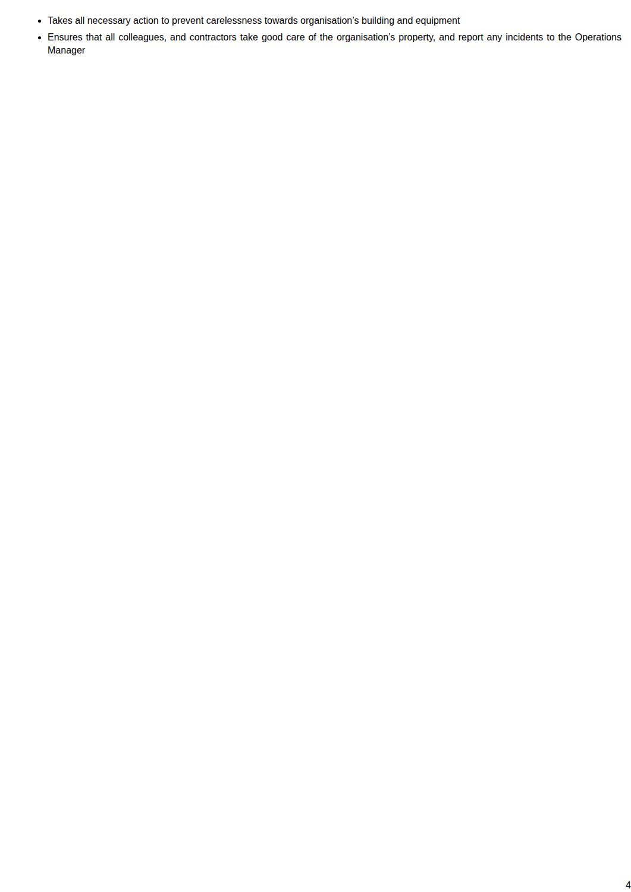Takes all necessary action to prevent carelessness towards organisation’s building and equipment
Ensures that all colleagues, and contractors take good care of the organisation’s property, and report any incidents to the Operations Manager
4